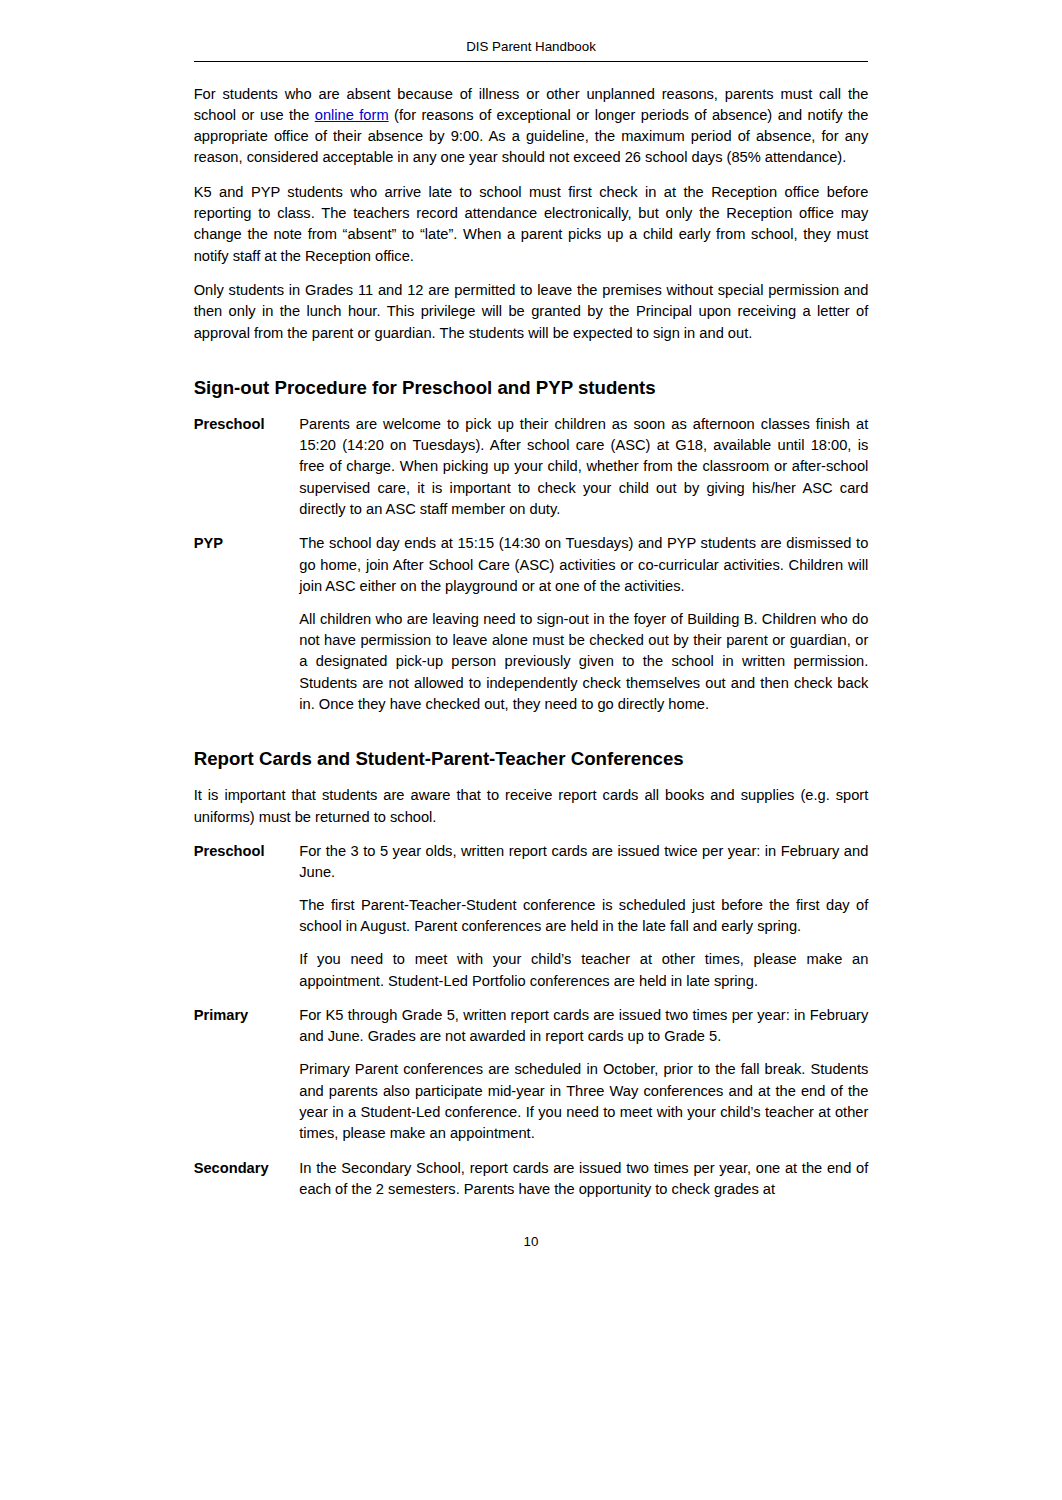DIS Parent Handbook
For students who are absent because of illness or other unplanned reasons, parents must call the school or use the online form (for reasons of exceptional or longer periods of absence) and notify the appropriate office of their absence by 9:00. As a guideline, the maximum period of absence, for any reason, considered acceptable in any one year should not exceed 26 school days (85% attendance).
K5 and PYP students who arrive late to school must first check in at the Reception office before reporting to class. The teachers record attendance electronically, but only the Reception office may change the note from “absent” to “late”. When a parent picks up a child early from school, they must notify staff at the Reception office.
Only students in Grades 11 and 12 are permitted to leave the premises without special permission and then only in the lunch hour. This privilege will be granted by the Principal upon receiving a letter of approval from the parent or guardian. The students will be expected to sign in and out.
Sign-out Procedure for Preschool and PYP students
Preschool
Parents are welcome to pick up their children as soon as afternoon classes finish at 15:20 (14:20 on Tuesdays). After school care (ASC) at G18, available until 18:00, is free of charge. When picking up your child, whether from the classroom or after-school supervised care, it is important to check your child out by giving his/her ASC card directly to an ASC staff member on duty.
PYP
The school day ends at 15:15 (14:30 on Tuesdays) and PYP students are dismissed to go home, join After School Care (ASC) activities or co-curricular activities. Children will join ASC either on the playground or at one of the activities.
All children who are leaving need to sign-out in the foyer of Building B. Children who do not have permission to leave alone must be checked out by their parent or guardian, or a designated pick-up person previously given to the school in written permission. Students are not allowed to independently check themselves out and then check back in. Once they have checked out, they need to go directly home.
Report Cards and Student-Parent-Teacher Conferences
It is important that students are aware that to receive report cards all books and supplies (e.g. sport uniforms) must be returned to school.
Preschool
For the 3 to 5 year olds, written report cards are issued twice per year: in February and June.
The first Parent-Teacher-Student conference is scheduled just before the first day of school in August. Parent conferences are held in the late fall and early spring.
If you need to meet with your child’s teacher at other times, please make an appointment. Student-Led Portfolio conferences are held in late spring.
Primary
For K5 through Grade 5, written report cards are issued two times per year: in February and June. Grades are not awarded in report cards up to Grade 5.
Primary Parent conferences are scheduled in October, prior to the fall break. Students and parents also participate mid-year in Three Way conferences and at the end of the year in a Student-Led conference. If you need to meet with your child’s teacher at other times, please make an appointment.
Secondary
In the Secondary School, report cards are issued two times per year, one at the end of each of the 2 semesters. Parents have the opportunity to check grades at
10